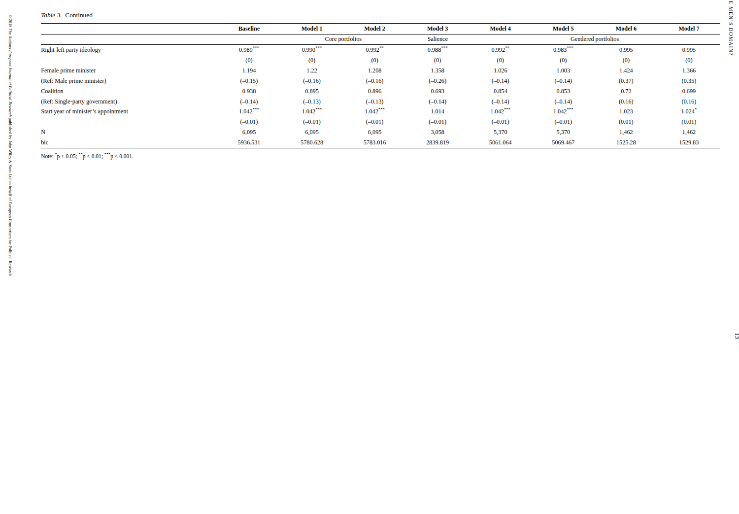© 2018 The Authors European Journal of Political Research published by John Wiley & Sons Ltd on behalf of European Consortium for Political Research
Entering the men’s domain?
13
Table 3. Continued
| | Baseline | Model 1 | Model 2 | Model 3 | Model 4 | Model 5 | Model 6 | Model 7 |
| --- | --- | --- | --- | --- | --- | --- | --- | --- |
| | | Core portfolios | Salience | Gendered portfolios |
| Right-left party ideology | 0.989 *** | 0.990 *** | 0.992 ** | 0.988 *** | 0.992 ** | 0.983 *** | 0.995 | 0.995 |
| | (0) | (0) | (0) | (0) | (0) | (0) | (0) | (0) |
| Female prime minister | 1.194 | 1.22 | 1.208 | 1.358 | 1.026 | 1.003 | 1.424 | 1.366 |
| (Ref: Male prime minister) | (–0.15) | (–0.16) | (–0.16) | (–0.26) | (–0.14) | (–0.14) | (0.37) | (0.35) |
| Coalition | 0.938 | 0.895 | 0.896 | 0.693 | 0.854 | 0.853 | 0.72 | 0.699 |
| (Ref: Single-party government) | (–0.14) | (–0.13) | (–0.13) | (–0.14) | (–0.14) | (–0.14) | (0.16) | (0.16) |
| Start year of minister’s appointment | 1.042 *** | 1.042 *** | 1.042 *** | 1.014 | 1.042 *** | 1.042 *** | 1.023 | 1.024 * |
| | (–0.01) | (–0.01) | (–0.01) | (–0.01) | (–0.01) | (–0.01) | (0.01) | (0.01) |
| N | 6,095 | 6,095 | 6,095 | 3,058 | 5,370 | 5,370 | 1,462 | 1,462 |
| bic | 5936.531 | 5780.628 | 5783.016 | 2839.819 | 5061.064 | 5069.467 | 1525.28 | 1529.83 |
Note: *p < 0.05; **p < 0.01; ***p < 0.001.